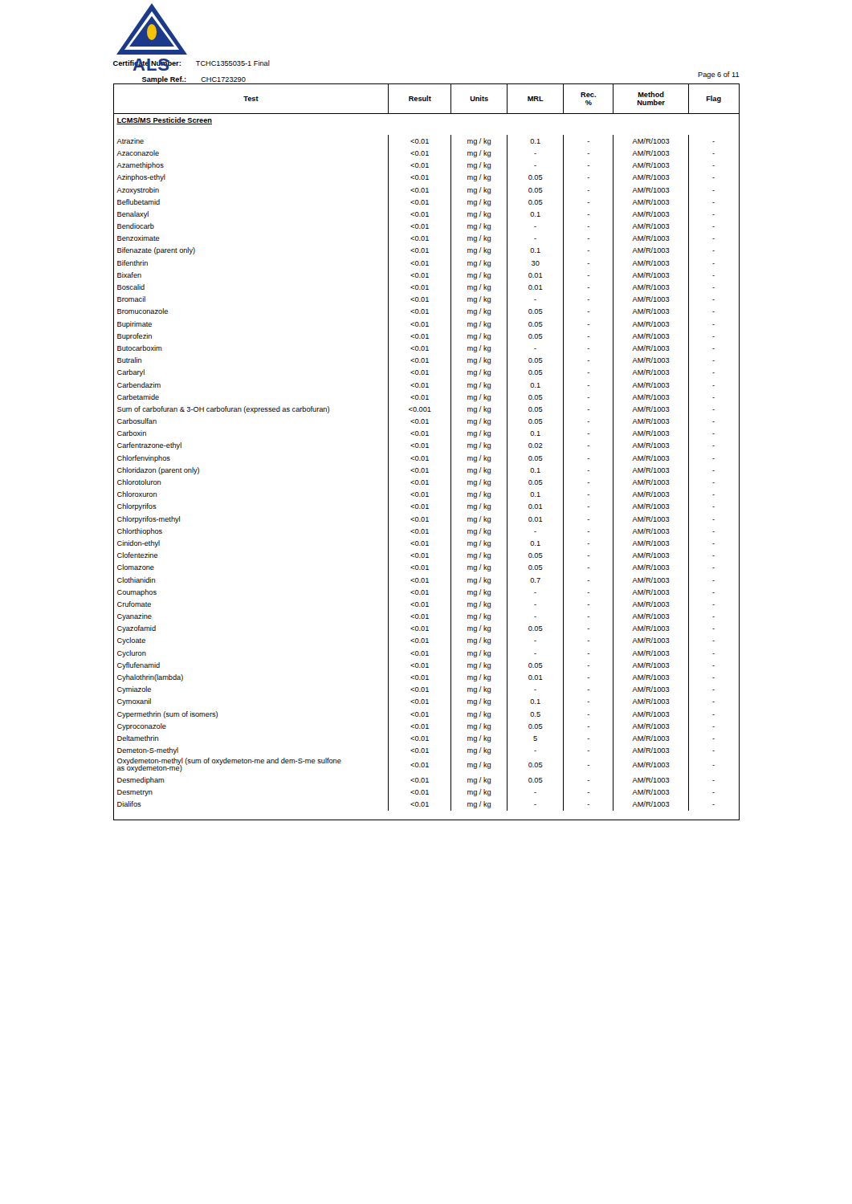ALS
Certificate Number: TCHC1355035-1 Final
Sample Ref.: CHC1723290
Page 6 of 11
| Test | Result | Units | MRL | Rec. % | Method Number | Flag |
| --- | --- | --- | --- | --- | --- | --- |
| LCMS/MS Pesticide Screen |
| Atrazine | <0.01 | mg / kg | 0.1 | - | AM/R/1003 | - |
| Azaconazole | <0.01 | mg / kg | - | - | AM/R/1003 | - |
| Azamethiphos | <0.01 | mg / kg | - | - | AM/R/1003 | - |
| Azinphos-ethyl | <0.01 | mg / kg | 0.05 | - | AM/R/1003 | - |
| Azoxystrobin | <0.01 | mg / kg | 0.05 | - | AM/R/1003 | - |
| Beflubetamid | <0.01 | mg / kg | 0.05 | - | AM/R/1003 | - |
| Benalaxyl | <0.01 | mg / kg | 0.1 | - | AM/R/1003 | - |
| Bendiocarb | <0.01 | mg / kg | - | - | AM/R/1003 | - |
| Benzoximate | <0.01 | mg / kg | - | - | AM/R/1003 | - |
| Bifenazate (parent only) | <0.01 | mg / kg | 0.1 | - | AM/R/1003 | - |
| Bifenthrin | <0.01 | mg / kg | 30 | - | AM/R/1003 | - |
| Bixafen | <0.01 | mg / kg | 0.01 | - | AM/R/1003 | - |
| Boscalid | <0.01 | mg / kg | 0.01 | - | AM/R/1003 | - |
| Bromacil | <0.01 | mg / kg | - | - | AM/R/1003 | - |
| Bromuconazole | <0.01 | mg / kg | 0.05 | - | AM/R/1003 | - |
| Bupirimate | <0.01 | mg / kg | 0.05 | - | AM/R/1003 | - |
| Buprofezin | <0.01 | mg / kg | 0.05 | - | AM/R/1003 | - |
| Butocarboxim | <0.01 | mg / kg | - | - | AM/R/1003 | - |
| Butralin | <0.01 | mg / kg | 0.05 | - | AM/R/1003 | - |
| Carbaryl | <0.01 | mg / kg | 0.05 | - | AM/R/1003 | - |
| Carbendazim | <0.01 | mg / kg | 0.1 | - | AM/R/1003 | - |
| Carbetamide | <0.01 | mg / kg | 0.05 | - | AM/R/1003 | - |
| Sum of carbofuran & 3-OH carbofuran (expressed as carbofuran) | <0.001 | mg / kg | 0.05 | - | AM/R/1003 | - |
| Carbosulfan | <0.01 | mg / kg | 0.05 | - | AM/R/1003 | - |
| Carboxin | <0.01 | mg / kg | 0.1 | - | AM/R/1003 | - |
| Carfentrazone-ethyl | <0.01 | mg / kg | 0.02 | - | AM/R/1003 | - |
| Chlorfenvinphos | <0.01 | mg / kg | 0.05 | - | AM/R/1003 | - |
| Chloridazon (parent only) | <0.01 | mg / kg | 0.1 | - | AM/R/1003 | - |
| Chlorotoluron | <0.01 | mg / kg | 0.05 | - | AM/R/1003 | - |
| Chloroxuron | <0.01 | mg / kg | 0.1 | - | AM/R/1003 | - |
| Chlorpyrifos | <0.01 | mg / kg | 0.01 | - | AM/R/1003 | - |
| Chlorpyrifos-methyl | <0.01 | mg / kg | 0.01 | - | AM/R/1003 | - |
| Chlorthiophos | <0.01 | mg / kg | - | - | AM/R/1003 | - |
| Cinidon-ethyl | <0.01 | mg / kg | 0.1 | - | AM/R/1003 | - |
| Clofentezine | <0.01 | mg / kg | 0.05 | - | AM/R/1003 | - |
| Clomazone | <0.01 | mg / kg | 0.05 | - | AM/R/1003 | - |
| Clothianidin | <0.01 | mg / kg | 0.7 | - | AM/R/1003 | - |
| Coumaphos | <0.01 | mg / kg | - | - | AM/R/1003 | - |
| Crufomate | <0.01 | mg / kg | - | - | AM/R/1003 | - |
| Cyanazine | <0.01 | mg / kg | - | - | AM/R/1003 | - |
| Cyazofamid | <0.01 | mg / kg | 0.05 | - | AM/R/1003 | - |
| Cycloate | <0.01 | mg / kg | - | - | AM/R/1003 | - |
| Cycluron | <0.01 | mg / kg | - | - | AM/R/1003 | - |
| Cyflufenamid | <0.01 | mg / kg | 0.05 | - | AM/R/1003 | - |
| Cyhalothrin(lambda) | <0.01 | mg / kg | 0.01 | - | AM/R/1003 | - |
| Cymiazole | <0.01 | mg / kg | - | - | AM/R/1003 | - |
| Cymoxanil | <0.01 | mg / kg | 0.1 | - | AM/R/1003 | - |
| Cypermethrin (sum of isomers) | <0.01 | mg / kg | 0.5 | - | AM/R/1003 | - |
| Cyproconazole | <0.01 | mg / kg | 0.05 | - | AM/R/1003 | - |
| Deltamethrin | <0.01 | mg / kg | 5 | - | AM/R/1003 | - |
| Demeton-S-methyl | <0.01 | mg / kg | - | - | AM/R/1003 | - |
| Oxydemeton-methyl (sum of oxydemeton-me and dem-S-me sulfone as oxydemeton-me) | <0.01 | mg / kg | 0.05 | - | AM/R/1003 | - |
| Desmedipham | <0.01 | mg / kg | 0.05 | - | AM/R/1003 | - |
| Desmetryn | <0.01 | mg / kg | - | - | AM/R/1003 | - |
| Dialifos | <0.01 | mg / kg | - | - | AM/R/1003 | - |